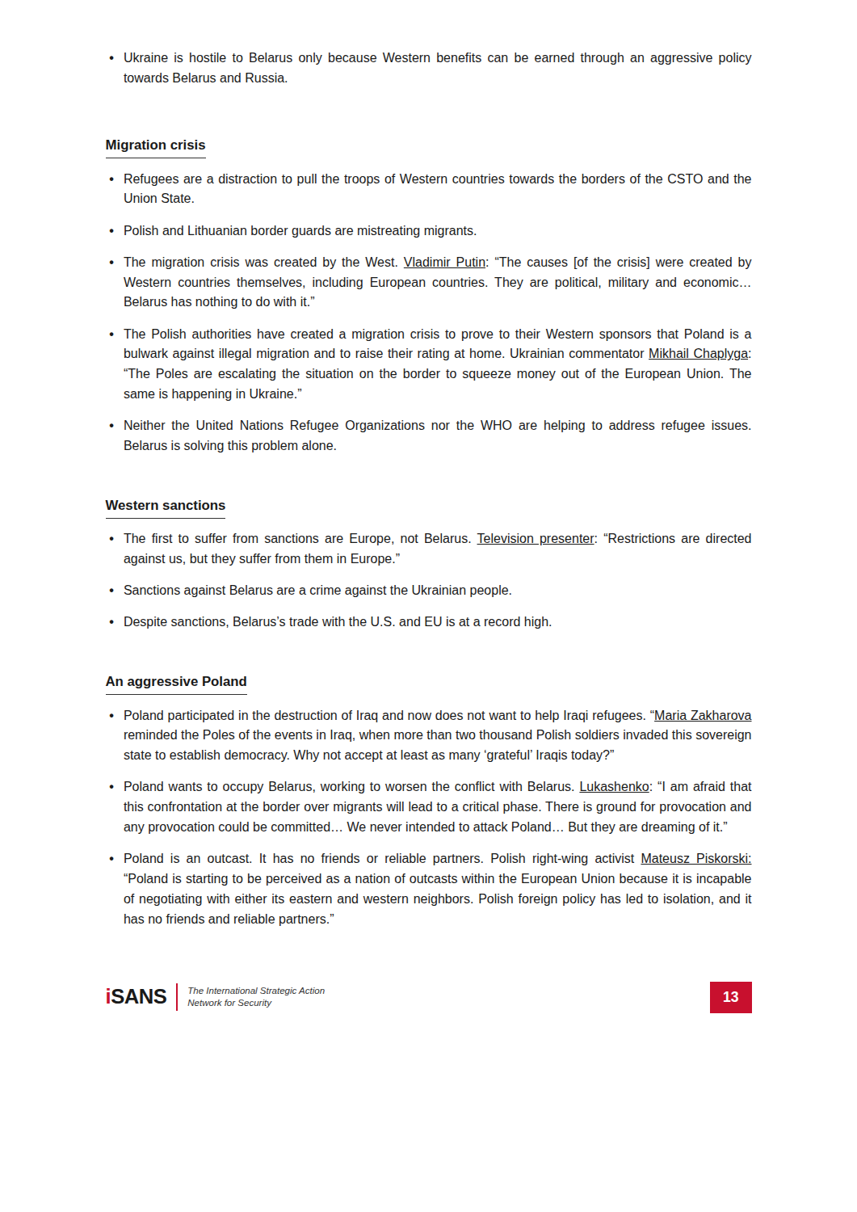Ukraine is hostile to Belarus only because Western benefits can be earned through an aggressive policy towards Belarus and Russia.
Migration crisis
Refugees are a distraction to pull the troops of Western countries towards the borders of the CSTO and the Union State.
Polish and Lithuanian border guards are mistreating migrants.
The migration crisis was created by the West. Vladimir Putin: “The causes [of the crisis] were created by Western countries themselves, including European countries. They are political, military and economic… Belarus has nothing to do with it.”
The Polish authorities have created a migration crisis to prove to their Western sponsors that Poland is a bulwark against illegal migration and to raise their rating at home. Ukrainian commentator Mikhail Chaplyga: “The Poles are escalating the situation on the border to squeeze money out of the European Union. The same is happening in Ukraine.”
Neither the United Nations Refugee Organizations nor the WHO are helping to address refugee issues. Belarus is solving this problem alone.
Western sanctions
The first to suffer from sanctions are Europe, not Belarus. Television presenter: “Restrictions are directed against us, but they suffer from them in Europe.”
Sanctions against Belarus are a crime against the Ukrainian people.
Despite sanctions, Belarus’s trade with the U.S. and EU is at a record high.
An aggressive Poland
Poland participated in the destruction of Iraq and now does not want to help Iraqi refugees. “Maria Zakharova reminded the Poles of the events in Iraq, when more than two thousand Polish soldiers invaded this sovereign state to establish democracy. Why not accept at least as many ‘grateful’ Iraqis today?”
Poland wants to occupy Belarus, working to worsen the conflict with Belarus. Lukashenko: “I am afraid that this confrontation at the border over migrants will lead to a critical phase. There is ground for provocation and any provocation could be committed… We never intended to attack Poland… But they are dreaming of it.”
Poland is an outcast. It has no friends or reliable partners. Polish right-wing activist Mateusz Piskorski: “Poland is starting to be perceived as a nation of outcasts within the European Union because it is incapable of negotiating with either its eastern and western neighbors. Polish foreign policy has led to isolation, and it has no friends and reliable partners.”
i SANS
The International Strategic Action
Network for Security
13